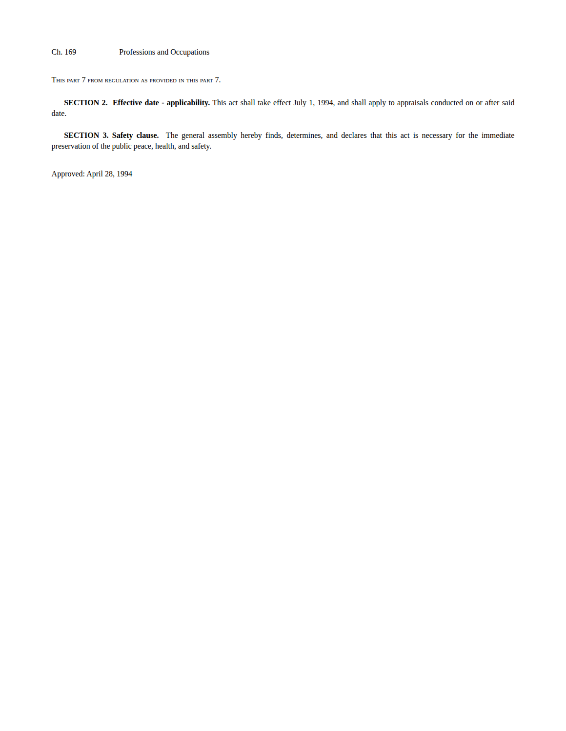Ch. 169 Professions and Occupations
This part 7 from regulation as provided in this part 7.
SECTION 2. Effective date - applicability. This act shall take effect July 1, 1994, and shall apply to appraisals conducted on or after said date.
SECTION 3. Safety clause. The general assembly hereby finds, determines, and declares that this act is necessary for the immediate preservation of the public peace, health, and safety.
Approved: April 28, 1994